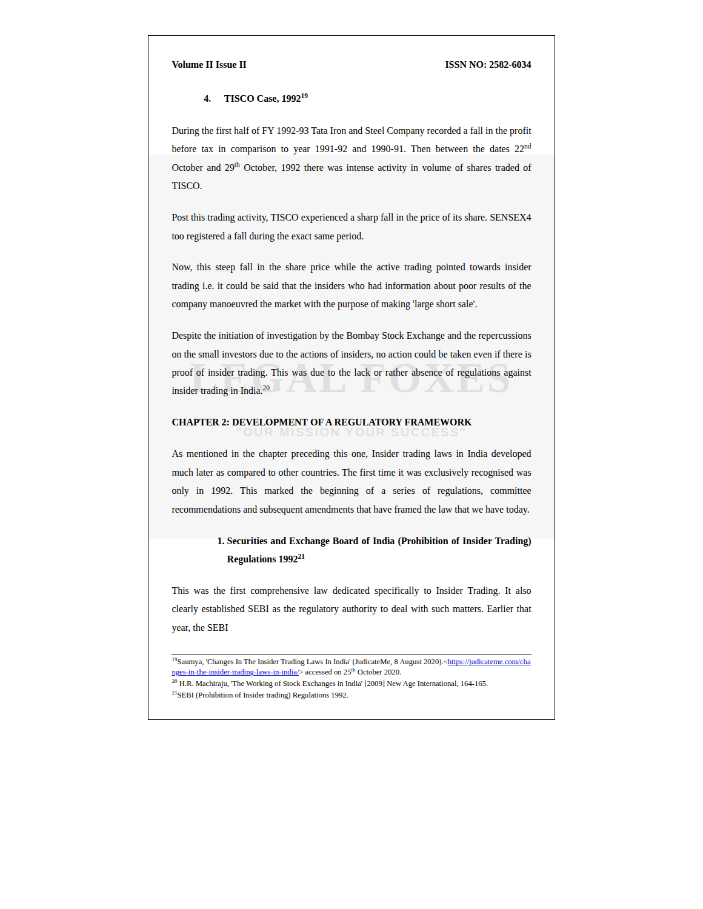LEGAL FOXES
"OUR MISSION YOUR SUCCESS"
Volume II Issue II ISSN NO: 2582-6034
4. TISCO Case, 199219
During the first half of FY 1992-93 Tata Iron and Steel Company recorded a fall in the profit before tax in comparison to year 1991-92 and 1990-91. Then between the dates 22nd October and 29th October, 1992 there was intense activity in volume of shares traded of TISCO.
Post this trading activity, TISCO experienced a sharp fall in the price of its share. SENSEX4 too registered a fall during the exact same period.
Now, this steep fall in the share price while the active trading pointed towards insider trading i.e. it could be said that the insiders who had information about poor results of the company manoeuvred the market with the purpose of making 'large short sale'.
Despite the initiation of investigation by the Bombay Stock Exchange and the repercussions on the small investors due to the actions of insiders, no action could be taken even if there is proof of insider trading. This was due to the lack or rather absence of regulations against insider trading in India.20
CHAPTER 2: DEVELOPMENT OF A REGULATORY FRAMEWORK
As mentioned in the chapter preceding this one, Insider trading laws in India developed much later as compared to other countries. The first time it was exclusively recognised was only in 1992. This marked the beginning of a series of regulations, committee recommendations and subsequent amendments that have framed the law that we have today.
Securities and Exchange Board of India (Prohibition of Insider Trading) Regulations 199221
This was the first comprehensive law dedicated specifically to Insider Trading. It also clearly established SEBI as the regulatory authority to deal with such matters. Earlier that year, the SEBI
19Saumya, 'Changes In The Insider Trading Laws In India' (JudicateMe, 8 August 2020).<https://judicateme.com/changes-in-the-insider-trading-laws-in-india/> accessed on 25th October 2020.
20 H.R. Machiraju, 'The Working of Stock Exchanges in India' [2009] New Age International, 164-165.
21SEBI (Prohibition of Insider trading) Regulations 1992.